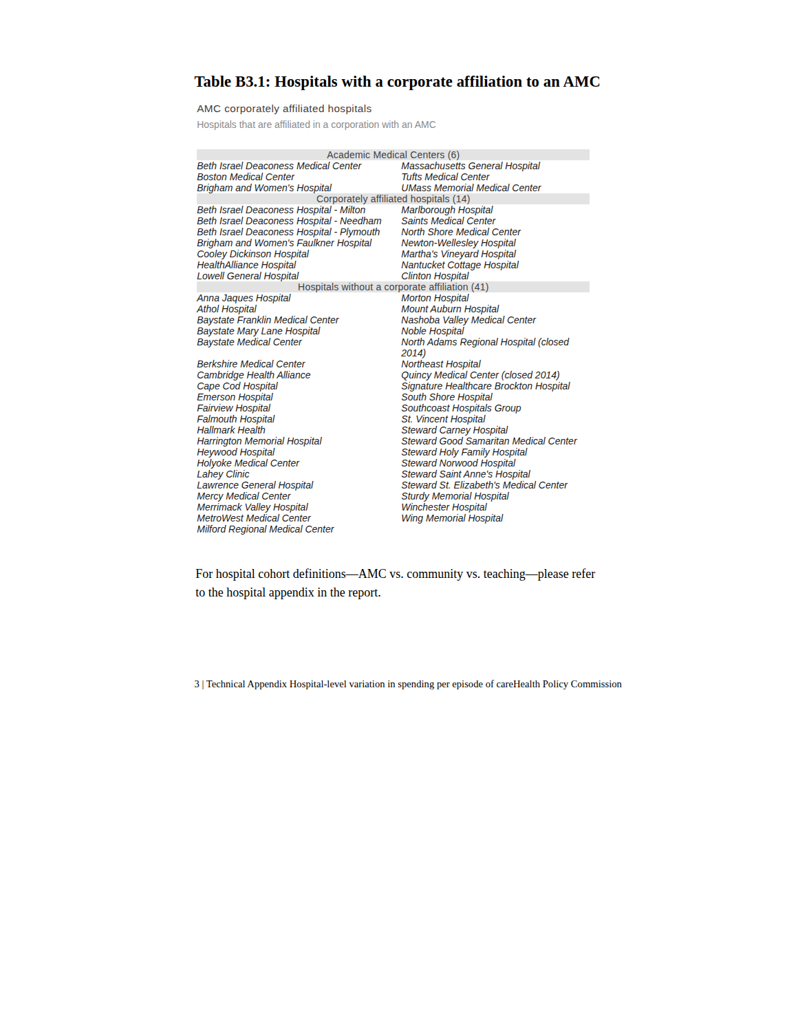Table B3.1: Hospitals with a corporate affiliation to an AMC
AMC corporately affiliated hospitals
Hospitals that are affiliated in a corporation with an AMC
| Academic Medical Centers (6) |
| Beth Israel Deaconess Medical Center | Massachusetts General Hospital |
| Boston Medical Center | Tufts Medical Center |
| Brigham and Women's Hospital | UMass Memorial Medical Center |
| Corporately affiliated hospitals (14) |
| Beth Israel Deaconess Hospital - Milton | Marlborough Hospital |
| Beth Israel Deaconess Hospital - Needham | Saints Medical Center |
| Beth Israel Deaconess Hospital - Plymouth | North Shore Medical Center |
| Brigham and Women's Faulkner Hospital | Newton-Wellesley Hospital |
| Cooley Dickinson Hospital | Martha's Vineyard Hospital |
| HealthAlliance Hospital | Nantucket Cottage Hospital |
| Lowell General Hospital | Clinton Hospital |
| Hospitals without a corporate affiliation (41) |
| Anna Jaques Hospital | Morton Hospital |
| Athol Hospital | Mount Auburn Hospital |
| Baystate Franklin Medical Center | Nashoba Valley Medical Center |
| Baystate Mary Lane Hospital | Noble Hospital |
| Baystate Medical Center | North Adams Regional Hospital (closed 2014) |
| Berkshire Medical Center | Northeast Hospital |
| Cambridge Health Alliance | Quincy Medical Center (closed 2014) |
| Cape Cod Hospital | Signature Healthcare Brockton Hospital |
| Emerson Hospital | South Shore Hospital |
| Fairview Hospital | Southcoast Hospitals Group |
| Falmouth Hospital | St. Vincent Hospital |
| Hallmark Health | Steward Carney Hospital |
| Harrington Memorial Hospital | Steward Good Samaritan Medical Center |
| Heywood Hospital | Steward Holy Family Hospital |
| Holyoke Medical Center | Steward Norwood Hospital |
| Lahey Clinic | Steward Saint Anne's Hospital |
| Lawrence General Hospital | Steward St. Elizabeth's Medical Center |
| Mercy Medical Center | Sturdy Memorial Hospital |
| Merrimack Valley Hospital | Winchester Hospital |
| MetroWest Medical Center | Wing Memorial Hospital |
| Milford Regional Medical Center | |
For hospital cohort definitions—AMC vs. community vs. teaching—please refer to the hospital appendix in the report.
3 | Technical Appendix Hospital-level variation in spending per episode of care Health Policy Commission